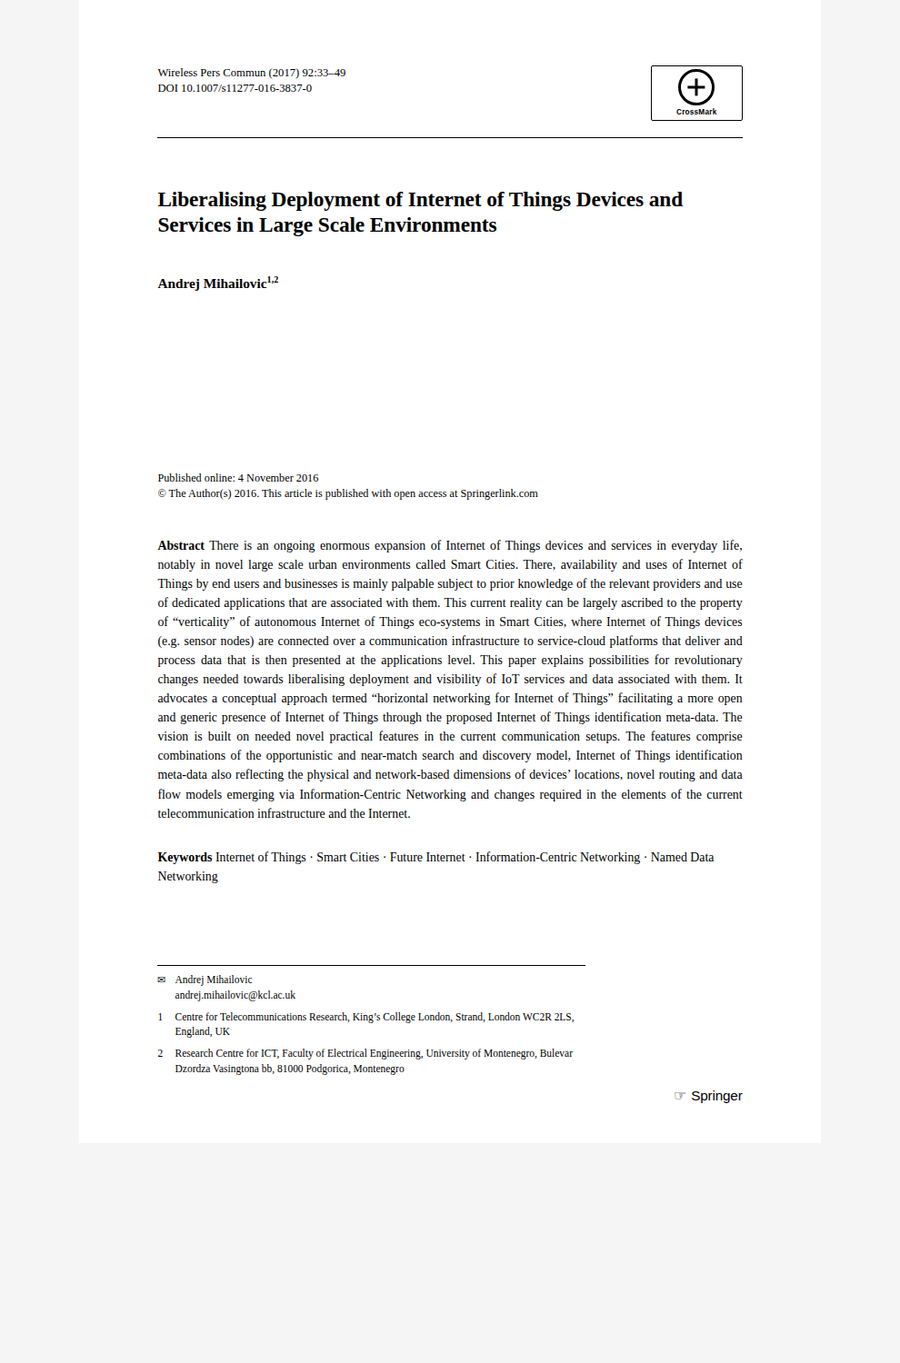Wireless Pers Commun (2017) 92:33–49
DOI 10.1007/s11277-016-3837-0
CrossMark
Liberalising Deployment of Internet of Things Devices and Services in Large Scale Environments
Andrej Mihailovic1,2
Published online: 4 November 2016
© The Author(s) 2016. This article is published with open access at Springerlink.com
Abstract There is an ongoing enormous expansion of Internet of Things devices and services in everyday life, notably in novel large scale urban environments called Smart Cities. There, availability and uses of Internet of Things by end users and businesses is mainly palpable subject to prior knowledge of the relevant providers and use of dedicated applications that are associated with them. This current reality can be largely ascribed to the property of “verticality” of autonomous Internet of Things eco-systems in Smart Cities, where Internet of Things devices (e.g. sensor nodes) are connected over a communication infrastructure to service-cloud platforms that deliver and process data that is then presented at the applications level. This paper explains possibilities for revolutionary changes needed towards liberalising deployment and visibility of IoT services and data associated with them. It advocates a conceptual approach termed “horizontal networking for Internet of Things” facilitating a more open and generic presence of Internet of Things through the proposed Internet of Things identification meta-data. The vision is built on needed novel practical features in the current communication setups. The features comprise combinations of the opportunistic and near-match search and discovery model, Internet of Things identification meta-data also reflecting the physical and network-based dimensions of devices’ locations, novel routing and data flow models emerging via Information-Centric Networking and changes required in the elements of the current telecommunication infrastructure and the Internet.
Keywords Internet of Things · Smart Cities · Future Internet · Information-Centric Networking · Named Data Networking
✉
Andrej Mihailovic
andrej.mihailovic@kcl.ac.uk
1
Centre for Telecommunications Research, King’s College London, Strand, London WC2R 2LS, England, UK
2
Research Centre for ICT, Faculty of Electrical Engineering, University of Montenegro, Bulevar Dzordza Vasingtona bb, 81000 Podgorica, Montenegro
☞ Springer